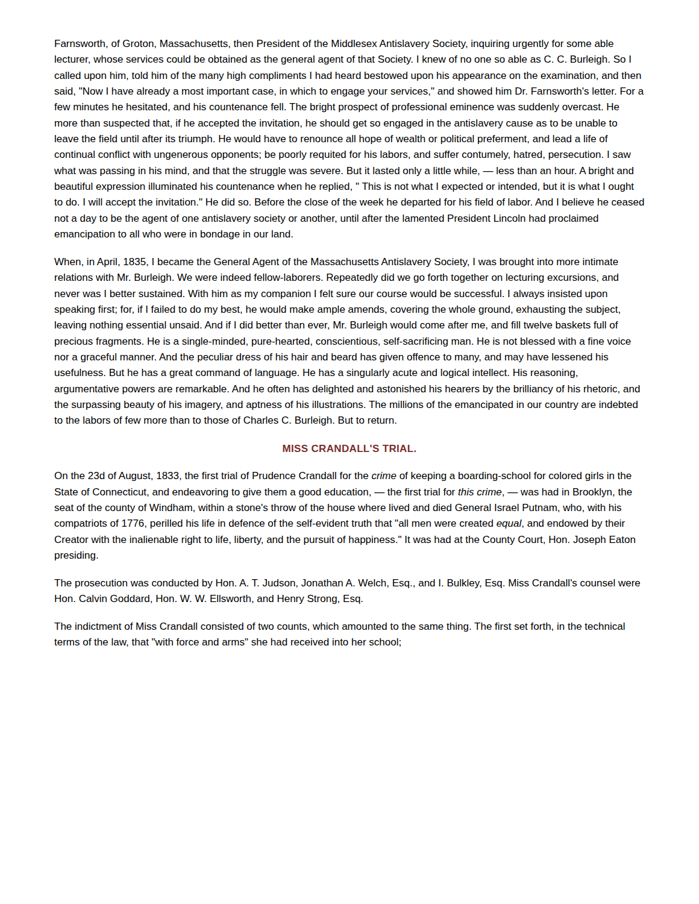Farnsworth, of Groton, Massachusetts, then President of the Middlesex Antislavery Society, inquiring urgently for some able lecturer, whose services could be obtained as the general agent of that Society. I knew of no one so able as C. C. Burleigh. So I called upon him, told him of the many high compliments I had heard bestowed upon his appearance on the examination, and then said, "Now I have already a most important case, in which to engage your services," and showed him Dr. Farnsworth's letter. For a few minutes he hesitated, and his countenance fell. The bright prospect of professional eminence was suddenly overcast. He more than suspected that, if he accepted the invitation, he should get so engaged in the antislavery cause as to be unable to leave the field until after its triumph. He would have to renounce all hope of wealth or political preferment, and lead a life of continual conflict with ungenerous opponents; be poorly requited for his labors, and suffer contumely, hatred, persecution. I saw what was passing in his mind, and that the struggle was severe. But it lasted only a little while, — less than an hour. A bright and beautiful expression illuminated his countenance when he replied, " This is not what I expected or intended, but it is what I ought to do. I will accept the invitation." He did so. Before the close of the week he departed for his field of labor. And I believe he ceased not a day to be the agent of one antislavery society or another, until after the lamented President Lincoln had proclaimed emancipation to all who were in bondage in our land.
When, in April, 1835, I became the General Agent of the Massachusetts Antislavery Society, I was brought into more intimate relations with Mr. Burleigh. We were indeed fellow-laborers. Repeatedly did we go forth together on lecturing excursions, and never was I better sustained. With him as my companion I felt sure our course would be successful. I always insisted upon speaking first; for, if I failed to do my best, he would make ample amends, covering the whole ground, exhausting the subject, leaving nothing essential unsaid. And if I did better than ever, Mr. Burleigh would come after me, and fill twelve baskets full of precious fragments. He is a single-minded, pure-hearted, conscientious, self-sacrificing man. He is not blessed with a fine voice nor a graceful manner. And the peculiar dress of his hair and beard has given offence to many, and may have lessened his usefulness. But he has a great command of language. He has a singularly acute and logical intellect. His reasoning, argumentative powers are remarkable. And he often has delighted and astonished his hearers by the brilliancy of his rhetoric, and the surpassing beauty of his imagery, and aptness of his illustrations. The millions of the emancipated in our country are indebted to the labors of few more than to those of Charles C. Burleigh. But to return.
MISS CRANDALL'S TRIAL.
On the 23d of August, 1833, the first trial of Prudence Crandall for the crime of keeping a boarding-school for colored girls in the State of Connecticut, and endeavoring to give them a good education, — the first trial for this crime, — was had in Brooklyn, the seat of the county of Windham, within a stone's throw of the house where lived and died General Israel Putnam, who, with his compatriots of 1776, perilled his life in defence of the self-evident truth that "all men were created equal, and endowed by their Creator with the inalienable right to life, liberty, and the pursuit of happiness." It was had at the County Court, Hon. Joseph Eaton presiding.
The prosecution was conducted by Hon. A. T. Judson, Jonathan A. Welch, Esq., and I. Bulkley, Esq. Miss Crandall's counsel were Hon. Calvin Goddard, Hon. W. W. Ellsworth, and Henry Strong, Esq.
The indictment of Miss Crandall consisted of two counts, which amounted to the same thing. The first set forth, in the technical terms of the law, that "with force and arms" she had received into her school;